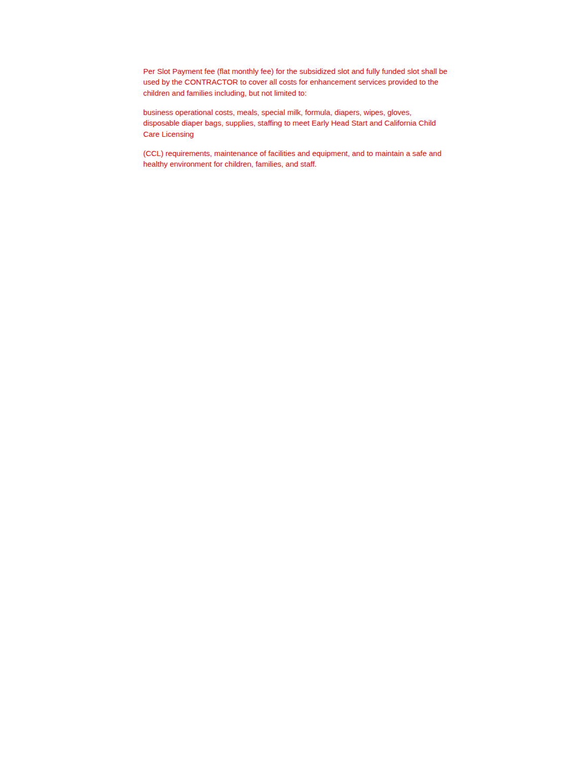Per Slot Payment fee (flat monthly fee) for the subsidized slot and fully funded slot shall be used by the CONTRACTOR to cover all costs for enhancement services provided to the children and families including, but not limited to:
business operational costs, meals, special milk, formula, diapers, wipes, gloves, disposable diaper bags, supplies, staffing to meet Early Head Start and California Child Care Licensing
(CCL) requirements, maintenance of facilities and equipment, and to maintain a safe and healthy environment for children, families, and staff.